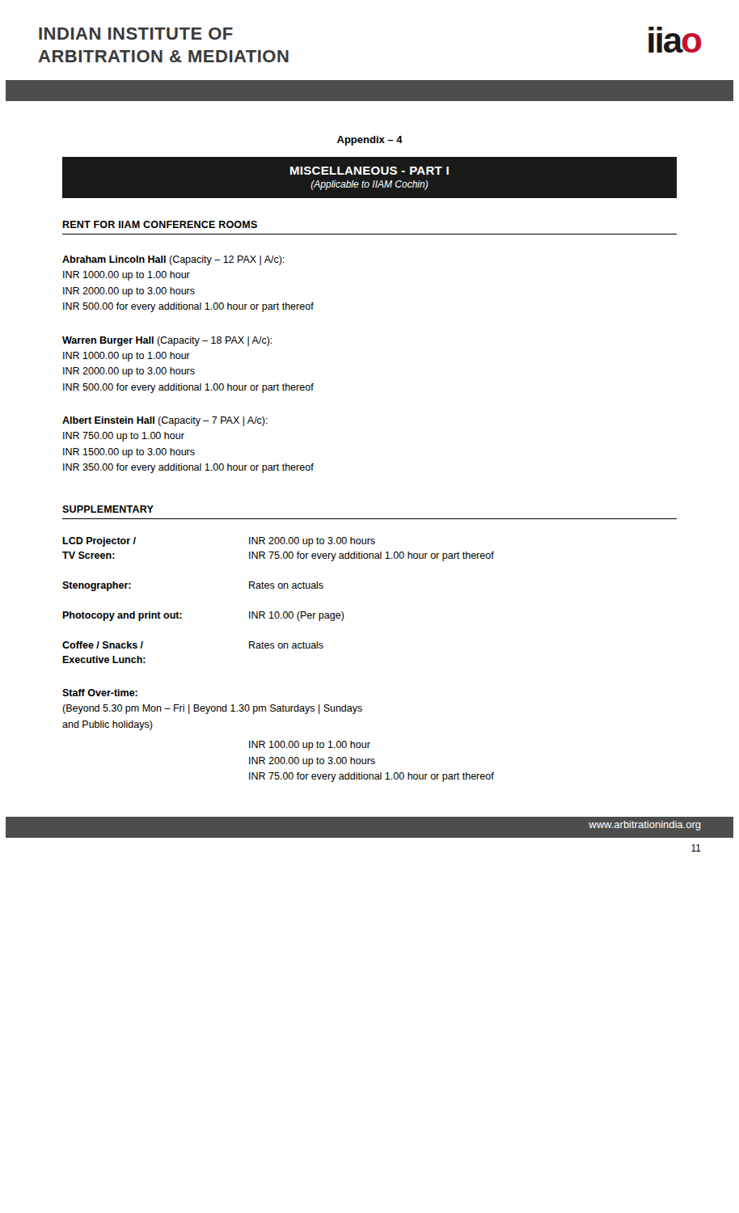INDIAN INSTITUTE OF
ARBITRATION & MEDIATION
iiao
Appendix – 4
MISCELLANEOUS - PART I
(Applicable to IIAM Cochin)
RENT FOR IIAM CONFERENCE ROOMS
Abraham Lincoln Hall (Capacity – 12 PAX | A/c):
INR 1000.00 up to 1.00 hour
INR 2000.00 up to 3.00 hours
INR 500.00 for every additional 1.00 hour or part thereof
Warren Burger Hall (Capacity – 18 PAX | A/c):
INR 1000.00 up to 1.00 hour
INR 2000.00 up to 3.00 hours
INR 500.00 for every additional 1.00 hour or part thereof
Albert Einstein Hall (Capacity – 7 PAX | A/c):
INR 750.00 up to 1.00 hour
INR 1500.00 up to 3.00 hours
INR 350.00 for every additional 1.00 hour or part thereof
SUPPLEMENTARY
| LCD Projector / TV Screen: | INR 200.00 up to 3.00 hours INR 75.00 for every additional 1.00 hour or part thereof |
| Stenographer: | Rates on actuals |
| Photocopy and print out: | INR 10.00 (Per page) |
| Coffee / Snacks / Executive Lunch: | Rates on actuals |
Staff Over-time:
(Beyond 5.30 pm Mon – Fri | Beyond 1.30 pm Saturdays | Sundays
and Public holidays)
INR 100.00 up to 1.00 hour
INR 200.00 up to 3.00 hours
INR 75.00 for every additional 1.00 hour or part thereof
www.arbitrationindia.org
11